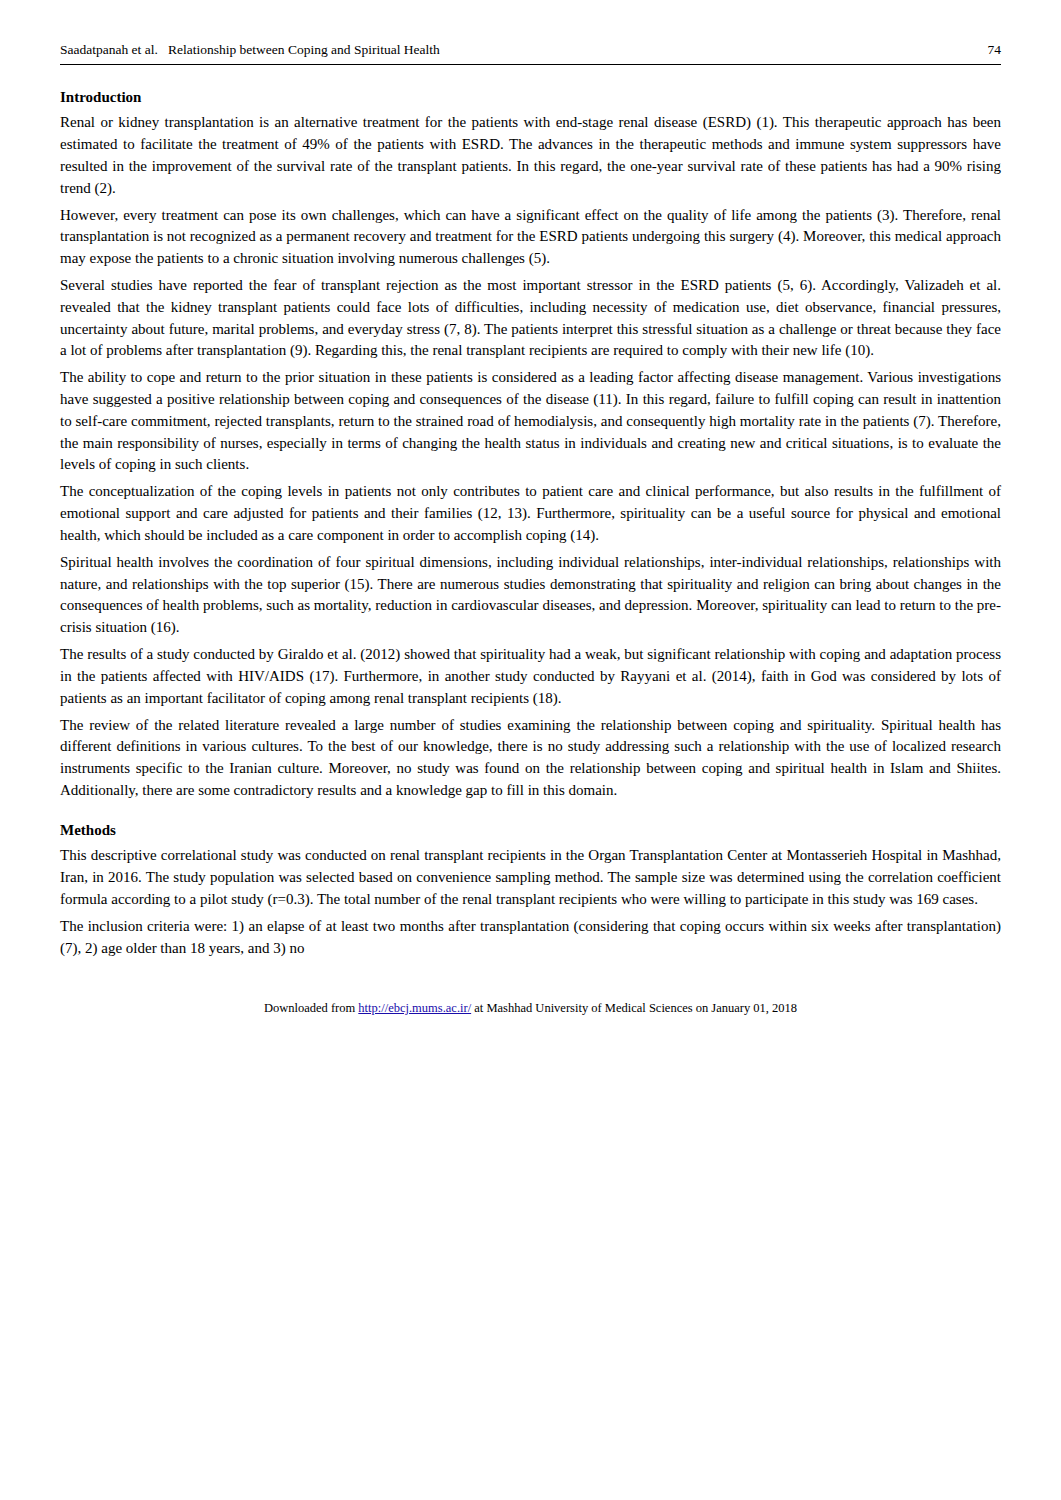Saadatpanah et al. Relationship between Coping and Spiritual Health 74
Introduction
Renal or kidney transplantation is an alternative treatment for the patients with end-stage renal disease (ESRD) (1). This therapeutic approach has been estimated to facilitate the treatment of 49% of the patients with ESRD. The advances in the therapeutic methods and immune system suppressors have resulted in the improvement of the survival rate of the transplant patients. In this regard, the one-year survival rate of these patients has had a 90% rising trend (2).
However, every treatment can pose its own challenges, which can have a significant effect on the quality of life among the patients (3). Therefore, renal transplantation is not recognized as a permanent recovery and treatment for the ESRD patients undergoing this surgery (4). Moreover, this medical approach may expose the patients to a chronic situation involving numerous challenges (5).
Several studies have reported the fear of transplant rejection as the most important stressor in the ESRD patients (5, 6). Accordingly, Valizadeh et al. revealed that the kidney transplant patients could face lots of difficulties, including necessity of medication use, diet observance, financial pressures, uncertainty about future, marital problems, and everyday stress (7, 8). The patients interpret this stressful situation as a challenge or threat because they face a lot of problems after transplantation (9). Regarding this, the renal transplant recipients are required to comply with their new life (10).
The ability to cope and return to the prior situation in these patients is considered as a leading factor affecting disease management. Various investigations have suggested a positive relationship between coping and consequences of the disease (11). In this regard, failure to fulfill coping can result in inattention to self-care commitment, rejected transplants, return to the strained road of hemodialysis, and consequently high mortality rate in the patients (7). Therefore, the main responsibility of nurses, especially in terms of changing the health status in individuals and creating new and critical situations, is to evaluate the levels of coping in such clients.
The conceptualization of the coping levels in patients not only contributes to patient care and clinical performance, but also results in the fulfillment of emotional support and care adjusted for patients and their families (12, 13). Furthermore, spirituality can be a useful source for physical and emotional health, which should be included as a care component in order to accomplish coping (14).
Spiritual health involves the coordination of four spiritual dimensions, including individual relationships, inter-individual relationships, relationships with nature, and relationships with the top superior (15). There are numerous studies demonstrating that spirituality and religion can bring about changes in the consequences of health problems, such as mortality, reduction in cardiovascular diseases, and depression. Moreover, spirituality can lead to return to the pre-crisis situation (16).
The results of a study conducted by Giraldo et al. (2012) showed that spirituality had a weak, but significant relationship with coping and adaptation process in the patients affected with HIV/AIDS (17). Furthermore, in another study conducted by Rayyani et al. (2014), faith in God was considered by lots of patients as an important facilitator of coping among renal transplant recipients (18).
The review of the related literature revealed a large number of studies examining the relationship between coping and spirituality. Spiritual health has different definitions in various cultures. To the best of our knowledge, there is no study addressing such a relationship with the use of localized research instruments specific to the Iranian culture. Moreover, no study was found on the relationship between coping and spiritual health in Islam and Shiites. Additionally, there are some contradictory results and a knowledge gap to fill in this domain.
Methods
This descriptive correlational study was conducted on renal transplant recipients in the Organ Transplantation Center at Montasserieh Hospital in Mashhad, Iran, in 2016. The study population was selected based on convenience sampling method. The sample size was determined using the correlation coefficient formula according to a pilot study (r=0.3). The total number of the renal transplant recipients who were willing to participate in this study was 169 cases.
The inclusion criteria were: 1) an elapse of at least two months after transplantation (considering that coping occurs within six weeks after transplantation) (7), 2) age older than 18 years, and 3) no
Downloaded from http://ebcj.mums.ac.ir/ at Mashhad University of Medical Sciences on January 01, 2018